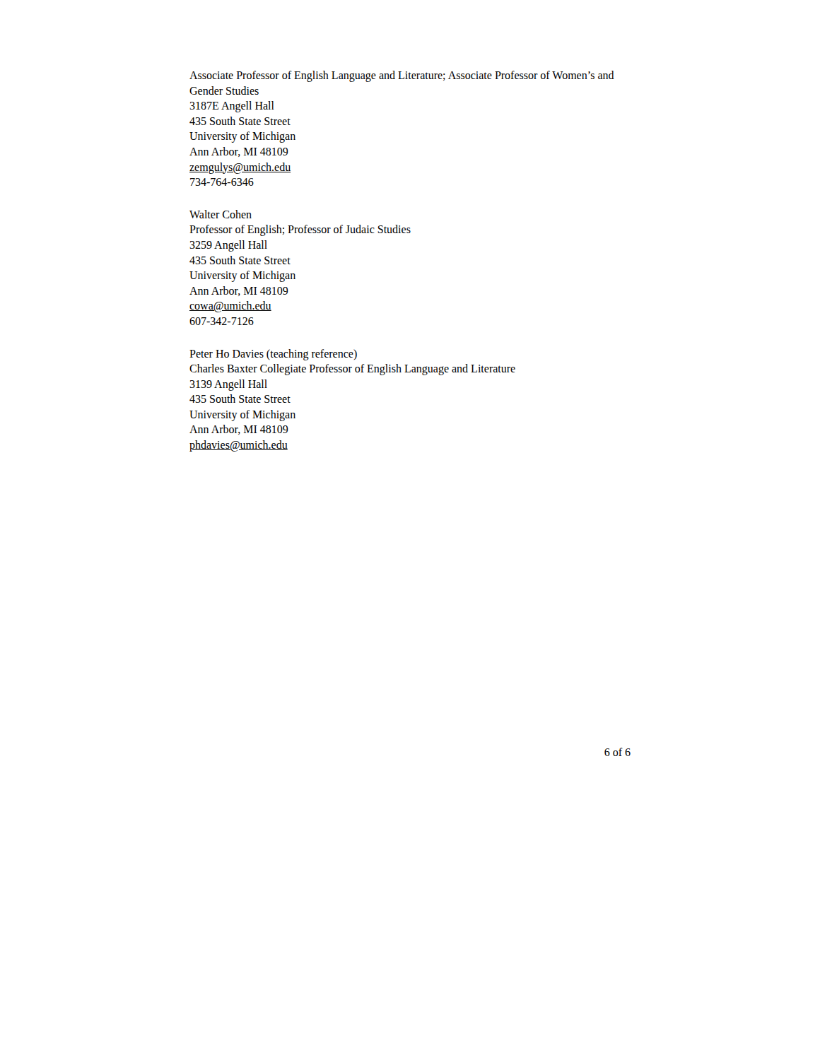Associate Professor of English Language and Literature; Associate Professor of Women’s and Gender Studies
3187E Angell Hall
435 South State Street
University of Michigan
Ann Arbor, MI 48109
zemgulys@umich.edu
734-764-6346
Walter Cohen
Professor of English; Professor of Judaic Studies
3259 Angell Hall
435 South State Street
University of Michigan
Ann Arbor, MI 48109
cowa@umich.edu
607-342-7126
Peter Ho Davies (teaching reference)
Charles Baxter Collegiate Professor of English Language and Literature
3139 Angell Hall
435 South State Street
University of Michigan
Ann Arbor, MI 48109
phdavies@umich.edu
6 of 6